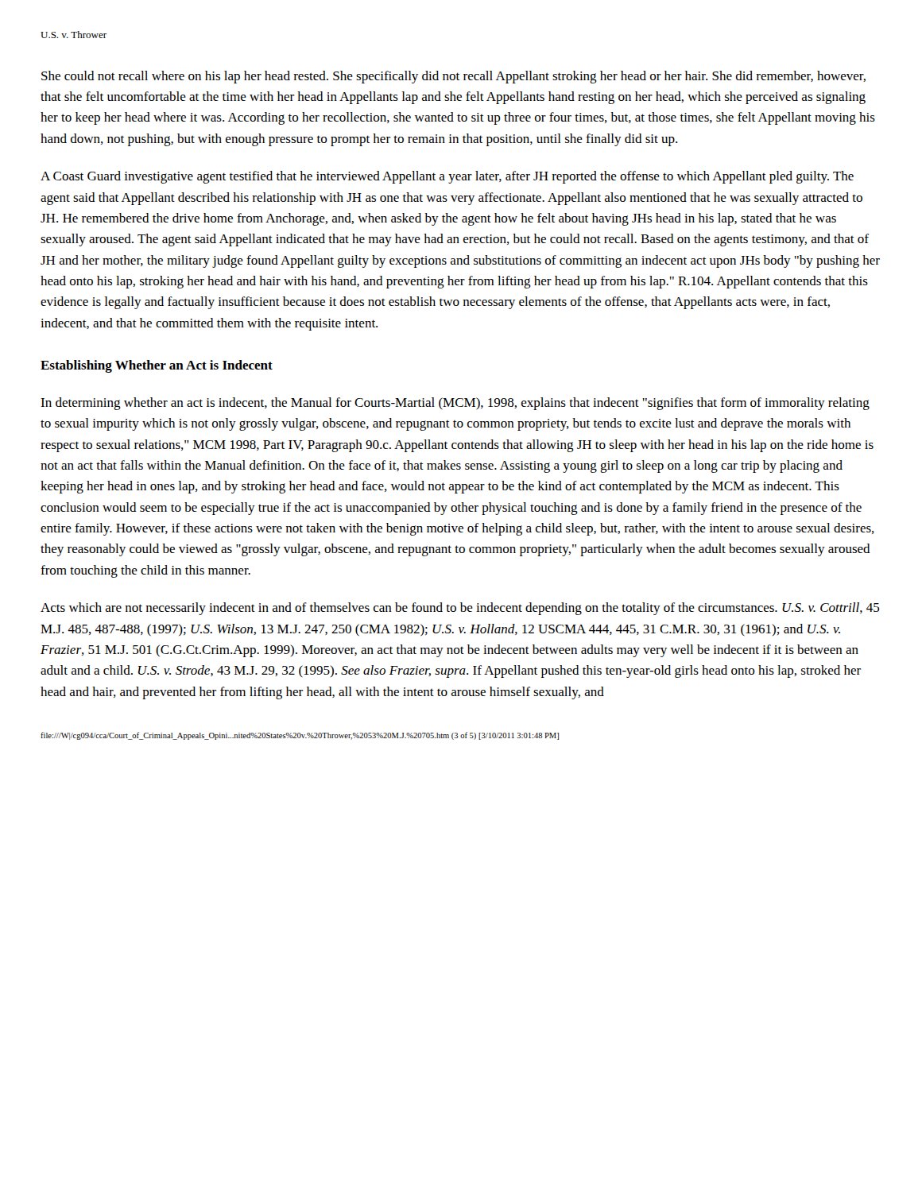U.S. v. Thrower
She could not recall where on his lap her head rested. She specifically did not recall Appellant stroking her head or her hair. She did remember, however, that she felt uncomfortable at the time with her head in Appellants lap and she felt Appellants hand resting on her head, which she perceived as signaling her to keep her head where it was. According to her recollection, she wanted to sit up three or four times, but, at those times, she felt Appellant moving his hand down, not pushing, but with enough pressure to prompt her to remain in that position, until she finally did sit up.
A Coast Guard investigative agent testified that he interviewed Appellant a year later, after JH reported the offense to which Appellant pled guilty. The agent said that Appellant described his relationship with JH as one that was very affectionate. Appellant also mentioned that he was sexually attracted to JH. He remembered the drive home from Anchorage, and, when asked by the agent how he felt about having JHs head in his lap, stated that he was sexually aroused. The agent said Appellant indicated that he may have had an erection, but he could not recall. Based on the agents testimony, and that of JH and her mother, the military judge found Appellant guilty by exceptions and substitutions of committing an indecent act upon JHs body "by pushing her head onto his lap, stroking her head and hair with his hand, and preventing her from lifting her head up from his lap." R.104. Appellant contends that this evidence is legally and factually insufficient because it does not establish two necessary elements of the offense, that Appellants acts were, in fact, indecent, and that he committed them with the requisite intent.
Establishing Whether an Act is Indecent
In determining whether an act is indecent, the Manual for Courts-Martial (MCM), 1998, explains that indecent "signifies that form of immorality relating to sexual impurity which is not only grossly vulgar, obscene, and repugnant to common propriety, but tends to excite lust and deprave the morals with respect to sexual relations," MCM 1998, Part IV, Paragraph 90.c. Appellant contends that allowing JH to sleep with her head in his lap on the ride home is not an act that falls within the Manual definition. On the face of it, that makes sense. Assisting a young girl to sleep on a long car trip by placing and keeping her head in ones lap, and by stroking her head and face, would not appear to be the kind of act contemplated by the MCM as indecent. This conclusion would seem to be especially true if the act is unaccompanied by other physical touching and is done by a family friend in the presence of the entire family. However, if these actions were not taken with the benign motive of helping a child sleep, but, rather, with the intent to arouse sexual desires, they reasonably could be viewed as "grossly vulgar, obscene, and repugnant to common propriety," particularly when the adult becomes sexually aroused from touching the child in this manner.
Acts which are not necessarily indecent in and of themselves can be found to be indecent depending on the totality of the circumstances. U.S. v. Cottrill, 45 M.J. 485, 487-488, (1997); U.S. Wilson, 13 M.J. 247, 250 (CMA 1982); U.S. v. Holland, 12 USCMA 444, 445, 31 C.M.R. 30, 31 (1961); and U.S. v. Frazier, 51 M.J. 501 (C.G.Ct.Crim.App. 1999). Moreover, an act that may not be indecent between adults may very well be indecent if it is between an adult and a child. U.S. v. Strode, 43 M.J. 29, 32 (1995). See also Frazier, supra. If Appellant pushed this ten-year-old girls head onto his lap, stroked her head and hair, and prevented her from lifting her head, all with the intent to arouse himself sexually, and
file:///W|/cg094/cca/Court_of_Criminal_Appeals_Opini...nited%20States%20v.%20Thrower,%2053%20M.J.%20705.htm (3 of 5) [3/10/2011 3:01:48 PM]